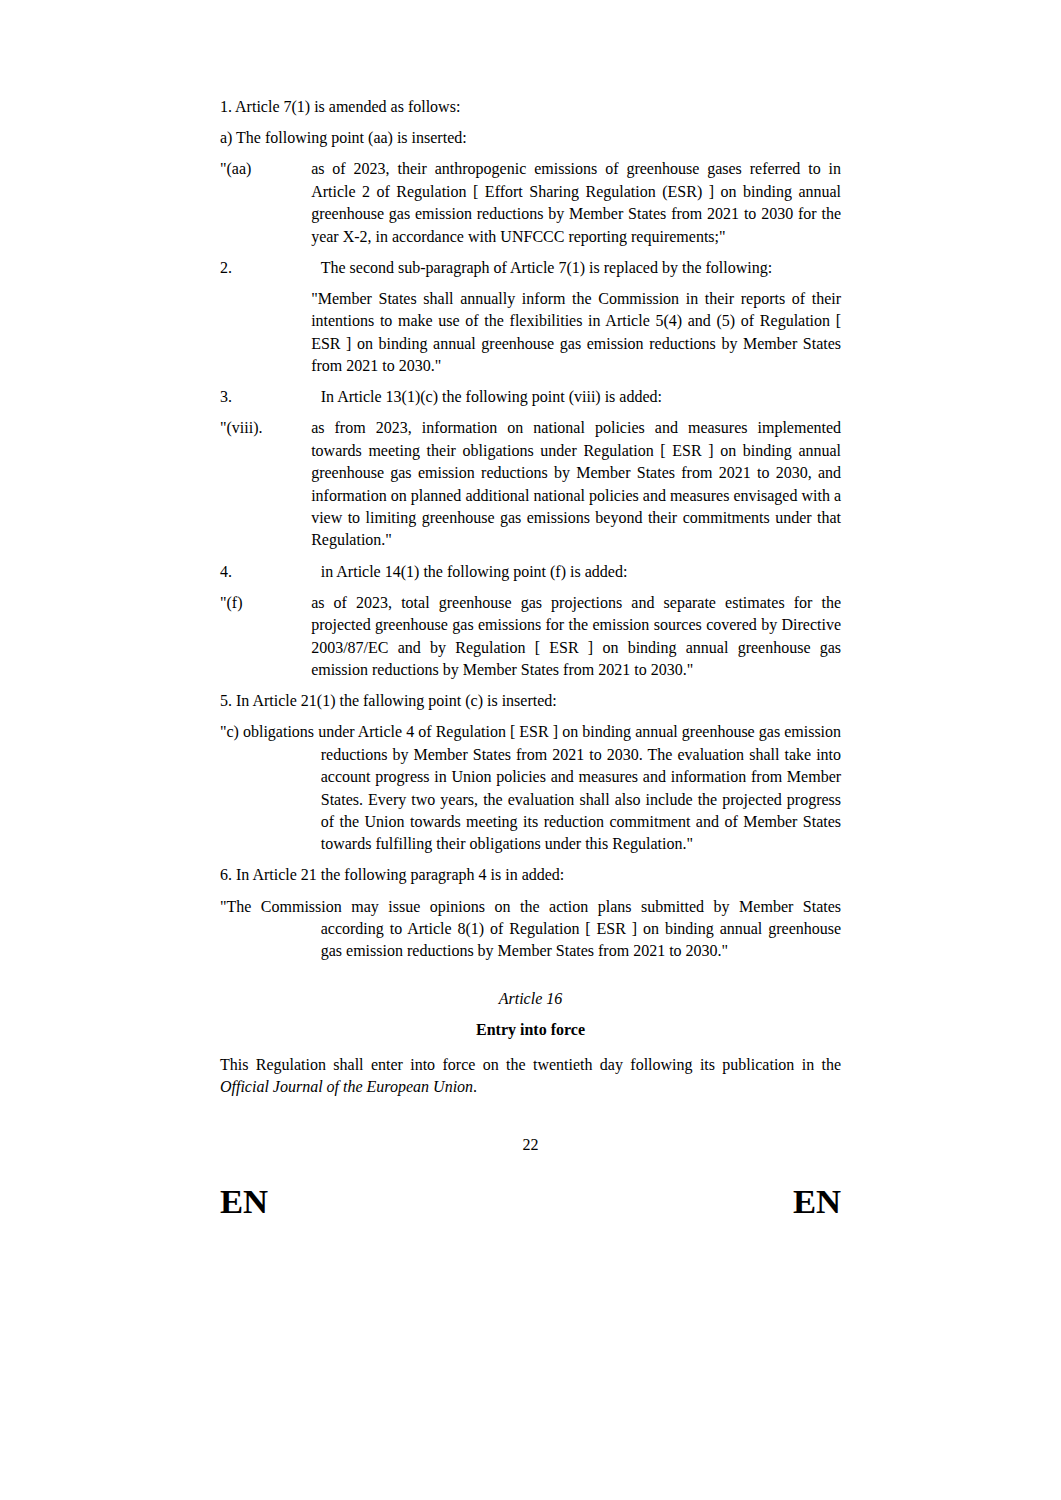1. Article 7(1) is amended as follows:
a) The following point (aa) is inserted:
"(aa)
as of 2023, their anthropogenic emissions of greenhouse gases referred to in Article 2 of Regulation [ Effort Sharing Regulation (ESR) ] on binding annual greenhouse gas emission reductions by Member States from 2021 to 2030 for the year X-2, in accordance with UNFCCC reporting requirements;"
2.
The second sub-paragraph of Article 7(1) is replaced by the following:
"Member States shall annually inform the Commission in their reports of their intentions to make use of the flexibilities in Article 5(4) and (5) of Regulation [ ESR ] on binding annual greenhouse gas emission reductions by Member States from 2021 to 2030."
3.
In Article 13(1)(c) the following point (viii) is added:
"(viii).
as from 2023, information on national policies and measures implemented towards meeting their obligations under Regulation [ ESR ] on binding annual greenhouse gas emission reductions by Member States from 2021 to 2030, and information on planned additional national policies and measures envisaged with a view to limiting greenhouse gas emissions beyond their commitments under that Regulation."
4.
in Article 14(1) the following point (f) is added:
"(f)
as of 2023, total greenhouse gas projections and separate estimates for the projected greenhouse gas emissions for the emission sources covered by Directive 2003/87/EC and by Regulation [ ESR ] on binding annual greenhouse gas emission reductions by Member States from 2021 to 2030."
5. In Article 21(1) the fallowing point (c) is inserted:
"c) obligations under Article 4 of Regulation [ ESR ] on binding annual greenhouse gas emission reductions by Member States from 2021 to 2030. The evaluation shall take into account progress in Union policies and measures and information from Member States. Every two years, the evaluation shall also include the projected progress of the Union towards meeting its reduction commitment and of Member States towards fulfilling their obligations under this Regulation."
6. In Article 21 the following paragraph 4 is in added:
"The Commission may issue opinions on the action plans submitted by Member States according to Article 8(1) of Regulation [ ESR ] on binding annual greenhouse gas emission reductions by Member States from 2021 to 2030."
Article 16
Entry into force
This Regulation shall enter into force on the twentieth day following its publication in the Official Journal of the European Union.
EN 22 EN